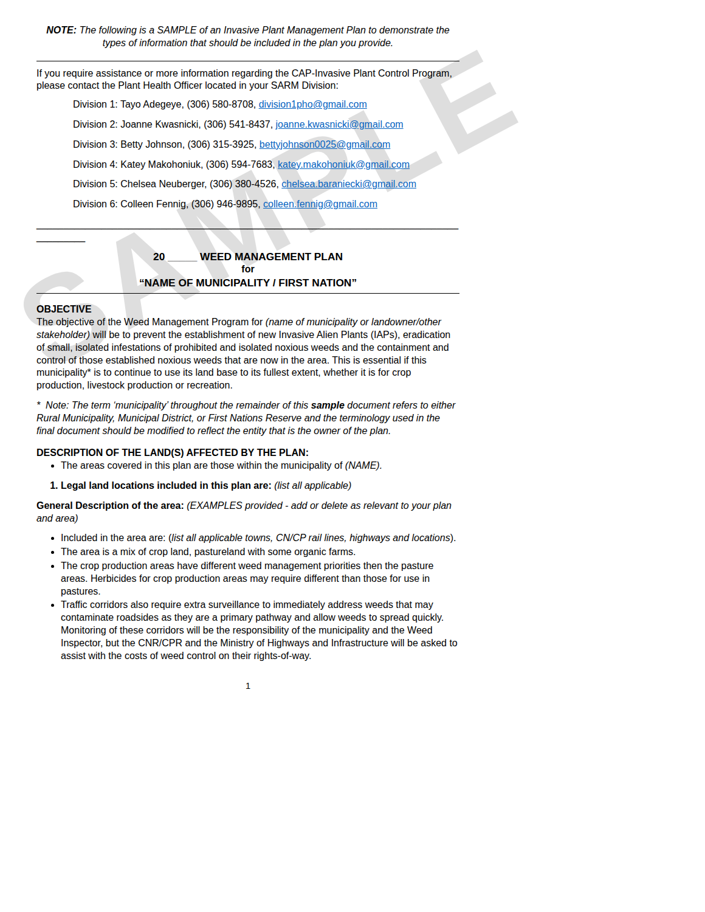SAMPLE
NOTE: The following is a SAMPLE of an Invasive Plant Management Plan to demonstrate the types of information that should be included in the plan you provide.
If you require assistance or more information regarding the CAP-Invasive Plant Control Program, please contact the Plant Health Officer located in your SARM Division:
Division 1: Tayo Adegeye, (306) 580-8708, division1pho@gmail.com
Division 2: Joanne Kwasnicki, (306) 541-8437, joanne.kwasnicki@gmail.com
Division 3: Betty Johnson, (306) 315-3925, bettyjohnson0025@gmail.com
Division 4: Katey Makohoniuk, (306) 594-7683, katey.makohoniuk@gmail.com
Division 5: Chelsea Neuberger, (306) 380-4526, chelsea.baraniecki@gmail.com
Division 6: Colleen Fennig, (306) 946-9895, colleen.fennig@gmail.com
_______________________________________________________________________________________
20 _____ WEED MANAGEMENT PLAN
for
“NAME OF MUNICIPALITY / FIRST NATION”
OBJECTIVE
The objective of the Weed Management Program for (name of municipality or landowner/other stakeholder) will be to prevent the establishment of new Invasive Alien Plants (IAPs), eradication of small, isolated infestations of prohibited and isolated noxious weeds and the containment and control of those established noxious weeds that are now in the area. This is essential if this municipality* is to continue to use its land base to its fullest extent, whether it is for crop production, livestock production or recreation.
* Note: The term ‘municipality’ throughout the remainder of this sample document refers to either Rural Municipality, Municipal District, or First Nations Reserve and the terminology used in the final document should be modified to reflect the entity that is the owner of the plan.
DESCRIPTION OF THE LAND(S) AFFECTED BY THE PLAN:
The areas covered in this plan are those within the municipality of (NAME).
Legal land locations included in this plan are: (list all applicable)
General Description of the area: (EXAMPLES provided - add or delete as relevant to your plan and area)
Included in the area are: (list all applicable towns, CN/CP rail lines, highways and locations).
The area is a mix of crop land, pastureland with some organic farms.
The crop production areas have different weed management priorities then the pasture areas. Herbicides for crop production areas may require different than those for use in pastures.
Traffic corridors also require extra surveillance to immediately address weeds that may contaminate roadsides as they are a primary pathway and allow weeds to spread quickly. Monitoring of these corridors will be the responsibility of the municipality and the Weed Inspector, but the CNR/CPR and the Ministry of Highways and Infrastructure will be asked to assist with the costs of weed control on their rights-of-way.
1